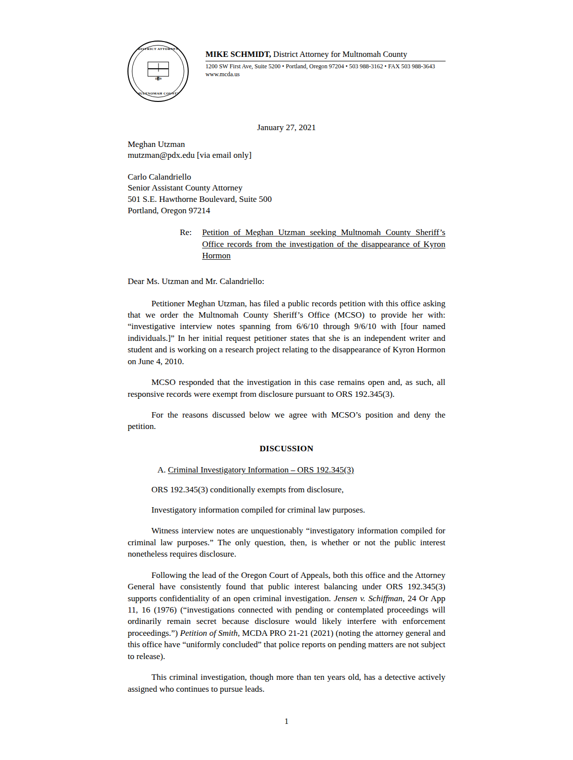District Attorney Multnomah County State of Oregon
1859
MIKE SCHMIDT, District Attorney for Multnomah County
1200 SW First Ave, Suite 5200 • Portland, Oregon 97204 • 503 988-3162 • FAX 503 988-3643
www.mcda.us
January 27, 2021
Meghan Utzman
mutzman@pdx.edu [via email only]
Carlo Calandriello
Senior Assistant County Attorney
501 S.E. Hawthorne Boulevard, Suite 500
Portland, Oregon 97214
Re:
Petition of Meghan Utzman seeking Multnomah County Sheriff’s Office records from the investigation of the disappearance of Kyron Hormon
Dear Ms. Utzman and Mr. Calandriello:
Petitioner Meghan Utzman, has filed a public records petition with this office asking that we order the Multnomah County Sheriff’s Office (MCSO) to provide her with: “investigative interview notes spanning from 6/6/10 through 9/6/10 with [four named individuals.]” In her initial request petitioner states that she is an independent writer and student and is working on a research project relating to the disappearance of Kyron Hormon on June 4, 2010.
MCSO responded that the investigation in this case remains open and, as such, all responsive records were exempt from disclosure pursuant to ORS 192.345(3).
For the reasons discussed below we agree with MCSO’s position and deny the petition.
DISCUSSION
Criminal Investigatory Information – ORS 192.345(3)
ORS 192.345(3) conditionally exempts from disclosure,
Investigatory information compiled for criminal law purposes.
Witness interview notes are unquestionably “investigatory information compiled for criminal law purposes.” The only question, then, is whether or not the public interest nonetheless requires disclosure.
Following the lead of the Oregon Court of Appeals, both this office and the Attorney General have consistently found that public interest balancing under ORS 192.345(3) supports confidentiality of an open criminal investigation. Jensen v. Schiffman, 24 Or App 11, 16 (1976) (“investigations connected with pending or contemplated proceedings will ordinarily remain secret because disclosure would likely interfere with enforcement proceedings.”) Petition of Smith, MCDA PRO 21-21 (2021) (noting the attorney general and this office have “uniformly concluded” that police reports on pending matters are not subject to release).
This criminal investigation, though more than ten years old, has a detective actively assigned who continues to pursue leads.
1